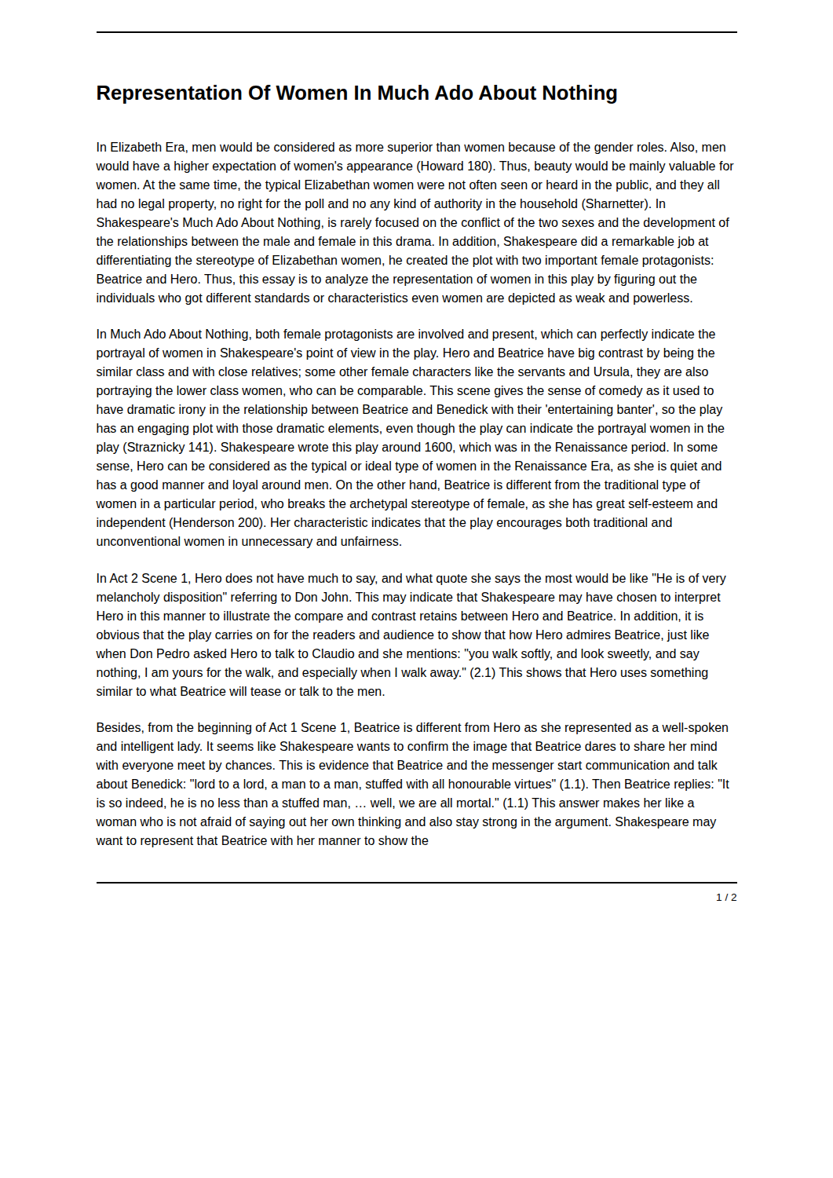Representation Of Women In Much Ado About Nothing
In Elizabeth Era, men would be considered as more superior than women because of the gender roles. Also, men would have a higher expectation of women's appearance (Howard 180). Thus, beauty would be mainly valuable for women. At the same time, the typical Elizabethan women were not often seen or heard in the public, and they all had no legal property, no right for the poll and no any kind of authority in the household (Sharnetter). In Shakespeare's Much Ado About Nothing, is rarely focused on the conflict of the two sexes and the development of the relationships between the male and female in this drama. In addition, Shakespeare did a remarkable job at differentiating the stereotype of Elizabethan women, he created the plot with two important female protagonists: Beatrice and Hero. Thus, this essay is to analyze the representation of women in this play by figuring out the individuals who got different standards or characteristics even women are depicted as weak and powerless.
In Much Ado About Nothing, both female protagonists are involved and present, which can perfectly indicate the portrayal of women in Shakespeare's point of view in the play. Hero and Beatrice have big contrast by being the similar class and with close relatives; some other female characters like the servants and Ursula, they are also portraying the lower class women, who can be comparable. This scene gives the sense of comedy as it used to have dramatic irony in the relationship between Beatrice and Benedick with their 'entertaining banter', so the play has an engaging plot with those dramatic elements, even though the play can indicate the portrayal women in the play (Straznicky 141). Shakespeare wrote this play around 1600, which was in the Renaissance period. In some sense, Hero can be considered as the typical or ideal type of women in the Renaissance Era, as she is quiet and has a good manner and loyal around men. On the other hand, Beatrice is different from the traditional type of women in a particular period, who breaks the archetypal stereotype of female, as she has great self-esteem and independent (Henderson 200). Her characteristic indicates that the play encourages both traditional and unconventional women in unnecessary and unfairness.
In Act 2 Scene 1, Hero does not have much to say, and what quote she says the most would be like "He is of very melancholy disposition" referring to Don John. This may indicate that Shakespeare may have chosen to interpret Hero in this manner to illustrate the compare and contrast retains between Hero and Beatrice. In addition, it is obvious that the play carries on for the readers and audience to show that how Hero admires Beatrice, just like when Don Pedro asked Hero to talk to Claudio and she mentions: "you walk softly, and look sweetly, and say nothing, I am yours for the walk, and especially when I walk away." (2.1) This shows that Hero uses something similar to what Beatrice will tease or talk to the men.
Besides, from the beginning of Act 1 Scene 1, Beatrice is different from Hero as she represented as a well-spoken and intelligent lady. It seems like Shakespeare wants to confirm the image that Beatrice dares to share her mind with everyone meet by chances. This is evidence that Beatrice and the messenger start communication and talk about Benedick: "lord to a lord, a man to a man, stuffed with all honourable virtues" (1.1). Then Beatrice replies: "It is so indeed, he is no less than a stuffed man, … well, we are all mortal." (1.1) This answer makes her like a woman who is not afraid of saying out her own thinking and also stay strong in the argument. Shakespeare may want to represent that Beatrice with her manner to show the
1 / 2